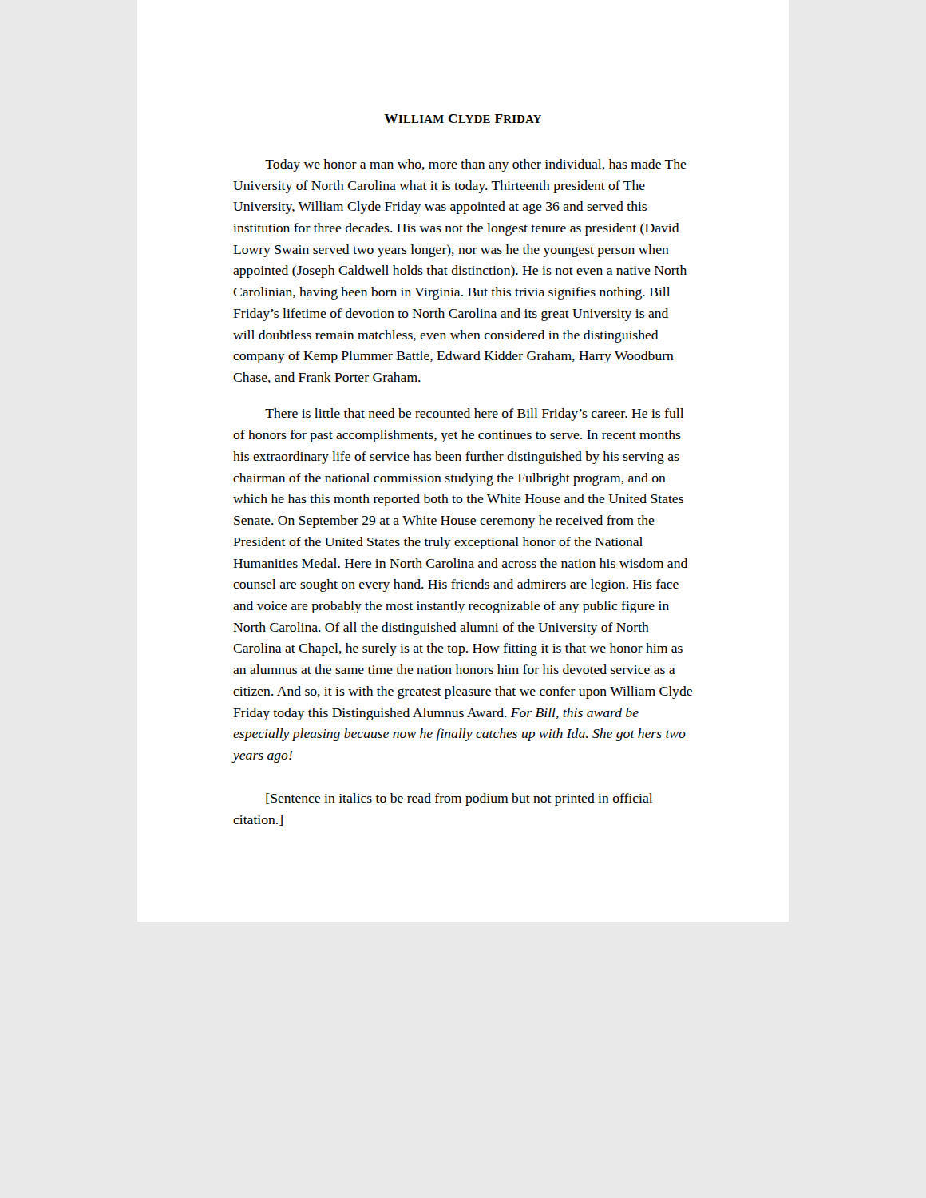WILLIAM CLYDE FRIDAY
Today we honor a man who, more than any other individual, has made The University of North Carolina what it is today. Thirteenth president of The University, William Clyde Friday was appointed at age 36 and served this institution for three decades. His was not the longest tenure as president (David Lowry Swain served two years longer), nor was he the youngest person when appointed (Joseph Caldwell holds that distinction). He is not even a native North Carolinian, having been born in Virginia. But this trivia signifies nothing. Bill Friday’s lifetime of devotion to North Carolina and its great University is and will doubtless remain matchless, even when considered in the distinguished company of Kemp Plummer Battle, Edward Kidder Graham, Harry Woodburn Chase, and Frank Porter Graham.
There is little that need be recounted here of Bill Friday’s career. He is full of honors for past accomplishments, yet he continues to serve. In recent months his extraordinary life of service has been further distinguished by his serving as chairman of the national commission studying the Fulbright program, and on which he has this month reported both to the White House and the United States Senate. On September 29 at a White House ceremony he received from the President of the United States the truly exceptional honor of the National Humanities Medal. Here in North Carolina and across the nation his wisdom and counsel are sought on every hand. His friends and admirers are legion. His face and voice are probably the most instantly recognizable of any public figure in North Carolina. Of all the distinguished alumni of the University of North Carolina at Chapel, he surely is at the top. How fitting it is that we honor him as an alumnus at the same time the nation honors him for his devoted service as a citizen. And so, it is with the greatest pleasure that we confer upon William Clyde Friday today this Distinguished Alumnus Award. For Bill, this award be especially pleasing because now he finally catches up with Ida. She got hers two years ago!
[Sentence in italics to be read from podium but not printed in official citation.]